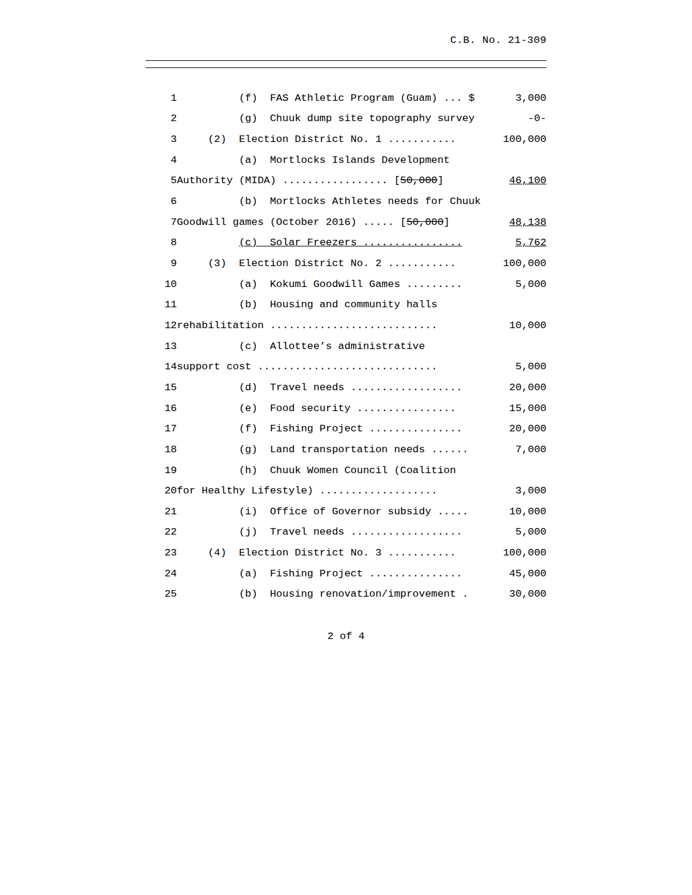C.B. No. 21-309
| 1 | (f) FAS Athletic Program (Guam) ... $ | 3,000 |
| 2 | (g) Chuuk dump site topography survey | -0- |
| 3 | (2) Election District No. 1 ........... | 100,000 |
| 4 | (a) Mortlocks Islands Development | |
| 5 | Authority (MIDA) ................. [ 50,000 ] | 46,100 |
| 6 | (b) Mortlocks Athletes needs for Chuuk | |
| 7 | Goodwill games (October 2016) ..... [ 50,000 ] | 48,138 |
| 8 | (c) Solar Freezers ................ | 5,762 |
| 9 | (3) Election District No. 2 ........... | 100,000 |
| 10 | (a) Kokumi Goodwill Games ......... | 5,000 |
| 11 | (b) Housing and community halls | |
| 12 | rehabilitation ........................... | 10,000 |
| 13 | (c) Allottee’s administrative | |
| 14 | support cost ............................. | 5,000 |
| 15 | (d) Travel needs .................. | 20,000 |
| 16 | (e) Food security ................ | 15,000 |
| 17 | (f) Fishing Project ............... | 20,000 |
| 18 | (g) Land transportation needs ...... | 7,000 |
| 19 | (h) Chuuk Women Council (Coalition | |
| 20 | for Healthy Lifestyle) ................... | 3,000 |
| 21 | (i) Office of Governor subsidy ..... | 10,000 |
| 22 | (j) Travel needs .................. | 5,000 |
| 23 | (4) Election District No. 3 ........... | 100,000 |
| 24 | (a) Fishing Project ............... | 45,000 |
| 25 | (b) Housing renovation/improvement . | 30,000 |
2 of 4